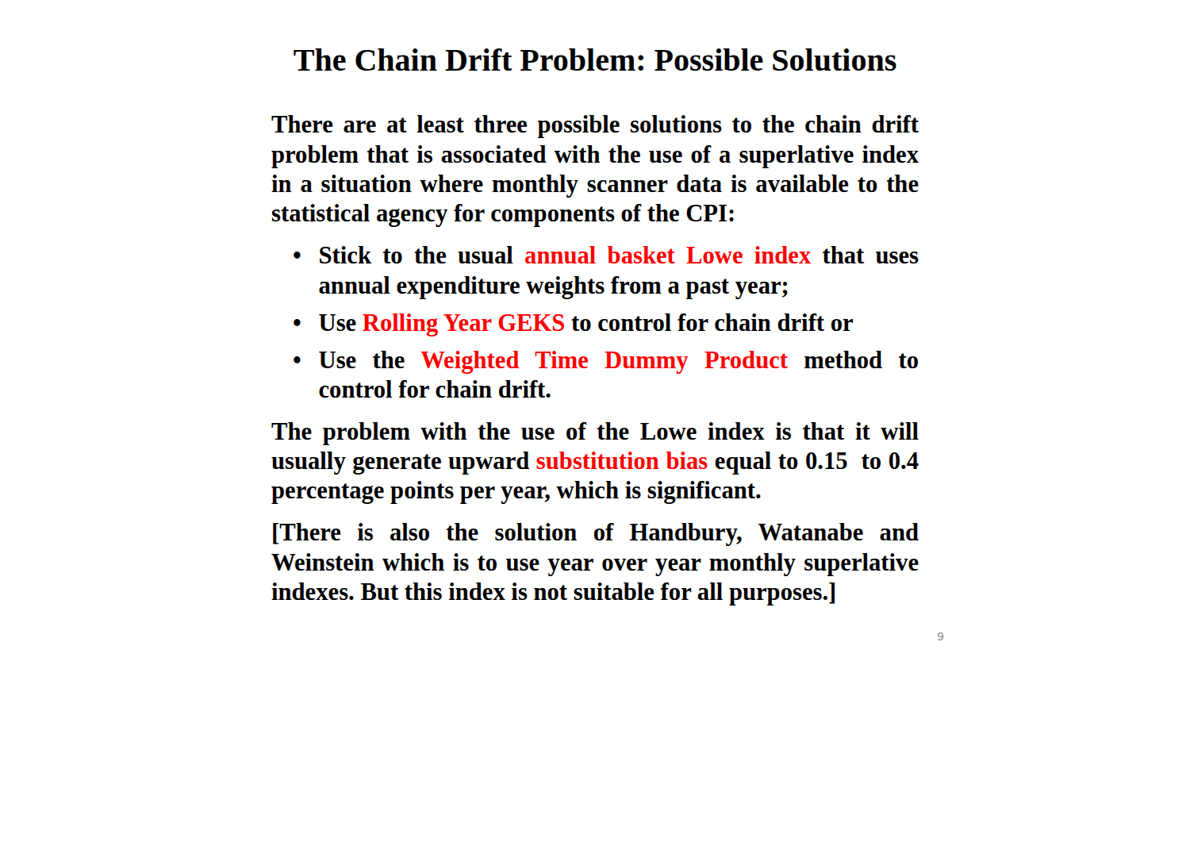The Chain Drift Problem: Possible Solutions
There are at least three possible solutions to the chain drift problem that is associated with the use of a superlative index in a situation where monthly scanner data is available to the statistical agency for components of the CPI:
Stick to the usual annual basket Lowe index that uses annual expenditure weights from a past year;
Use Rolling Year GEKS to control for chain drift or
Use the Weighted Time Dummy Product method to control for chain drift.
The problem with the use of the Lowe index is that it will usually generate upward substitution bias equal to 0.15 to 0.4 percentage points per year, which is significant.
[There is also the solution of Handbury, Watanabe and Weinstein which is to use year over year monthly superlative indexes. But this index is not suitable for all purposes.]
9